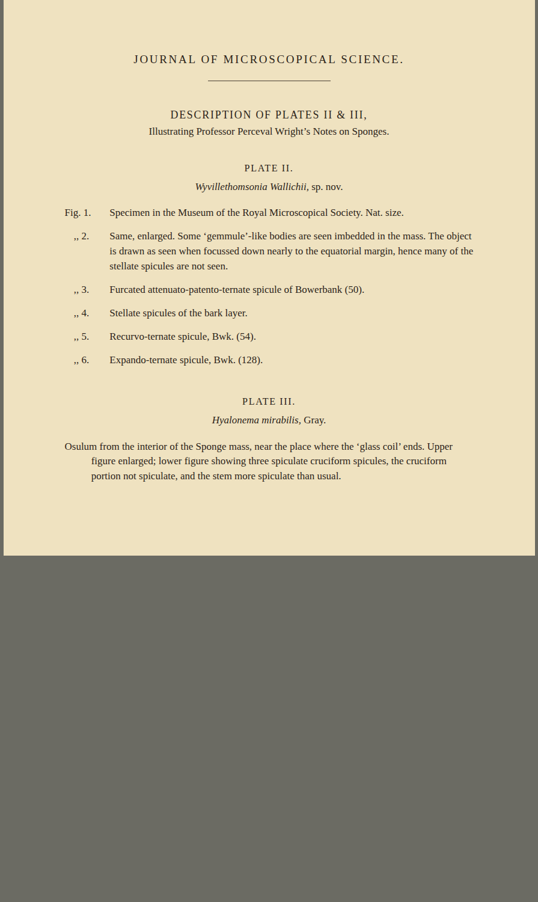JOURNAL OF MICROSCOPICAL SCIENCE.
DESCRIPTION OF PLATES II & III,
Illustrating Professor Perceval Wright’s Notes on Sponges.
PLATE II.
Wyvillethomsonia Wallichii, sp. nov.
Fig. 1. Specimen in the Museum of the Royal Microscopical Society. Nat. size.
,, 2. Same, enlarged. Some ‘gemmule’-like bodies are seen imbedded in the mass. The object is drawn as seen when focussed down nearly to the equatorial margin, hence many of the stellate spicules are not seen.
,, 3. Furcated attenuato-patento-ternate spicule of Bowerbank (50).
,, 4. Stellate spicules of the bark layer.
,, 5. Recurvo-ternate spicule, Bwk. (54).
,, 6. Expando-ternate spicule, Bwk. (128).
PLATE III.
Hyalonema mirabilis, Gray.
Osulum from the interior of the Sponge mass, near the place where the ‘glass coil’ ends. Upper figure enlarged; lower figure showing three spiculate cruciform spicules, the cruciform portion not spiculate, and the stem more spiculate than usual.